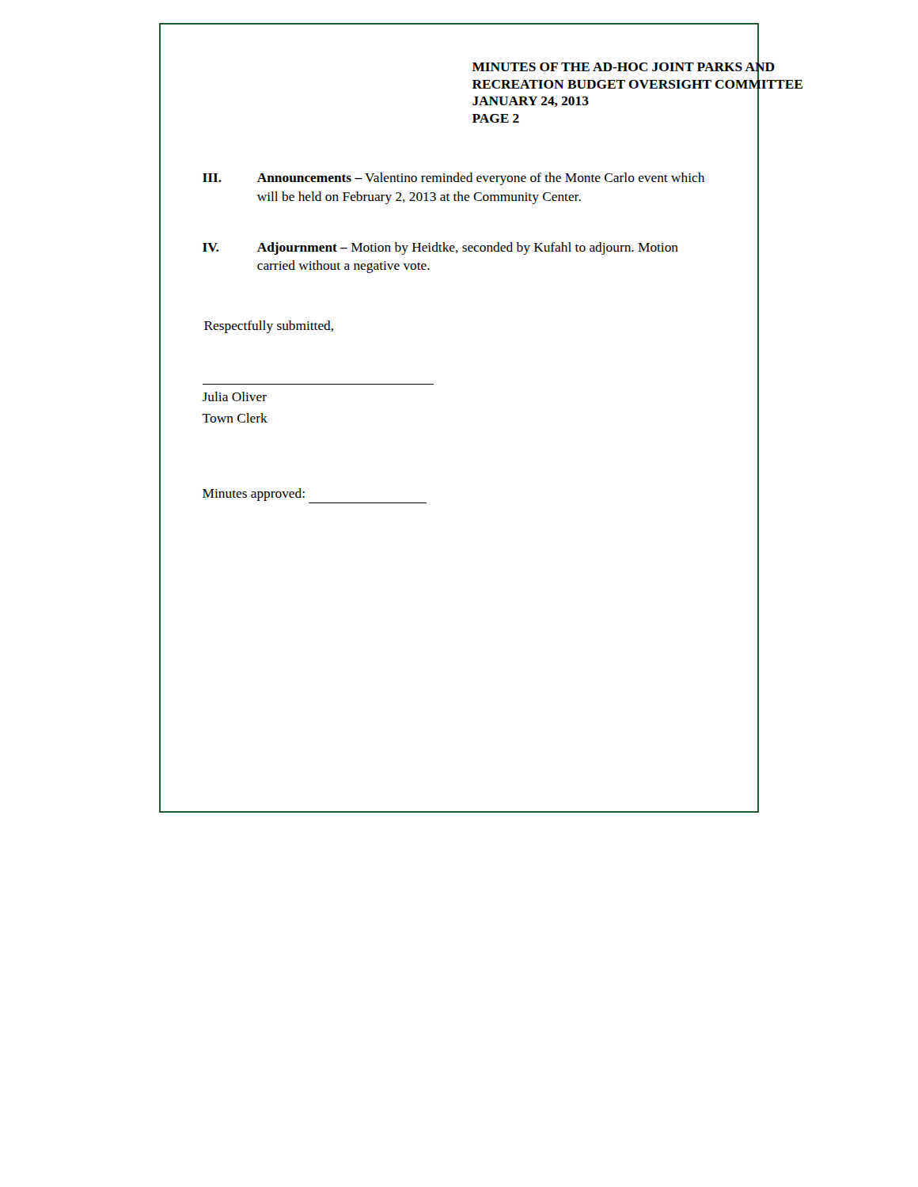MINUTES OF THE AD-HOC JOINT PARKS AND
RECREATION BUDGET OVERSIGHT COMMITTEE
JANUARY 24, 2013
PAGE 2
III.
Announcements – Valentino reminded everyone of the Monte Carlo event which will be held on February 2, 2013 at the Community Center.
IV.
Adjournment – Motion by Heidtke, seconded by Kufahl to adjourn. Motion carried without a negative vote.
Respectfully submitted,
Julia Oliver
Town Clerk
Minutes approved: